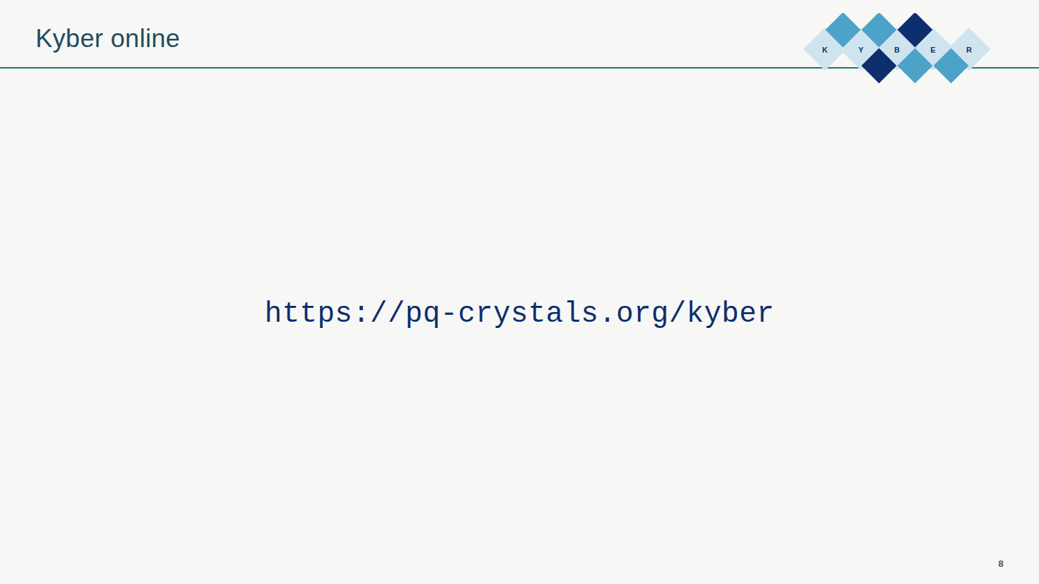K Y B E R
Kyber online
https://pq-crystals.org/kyber
8